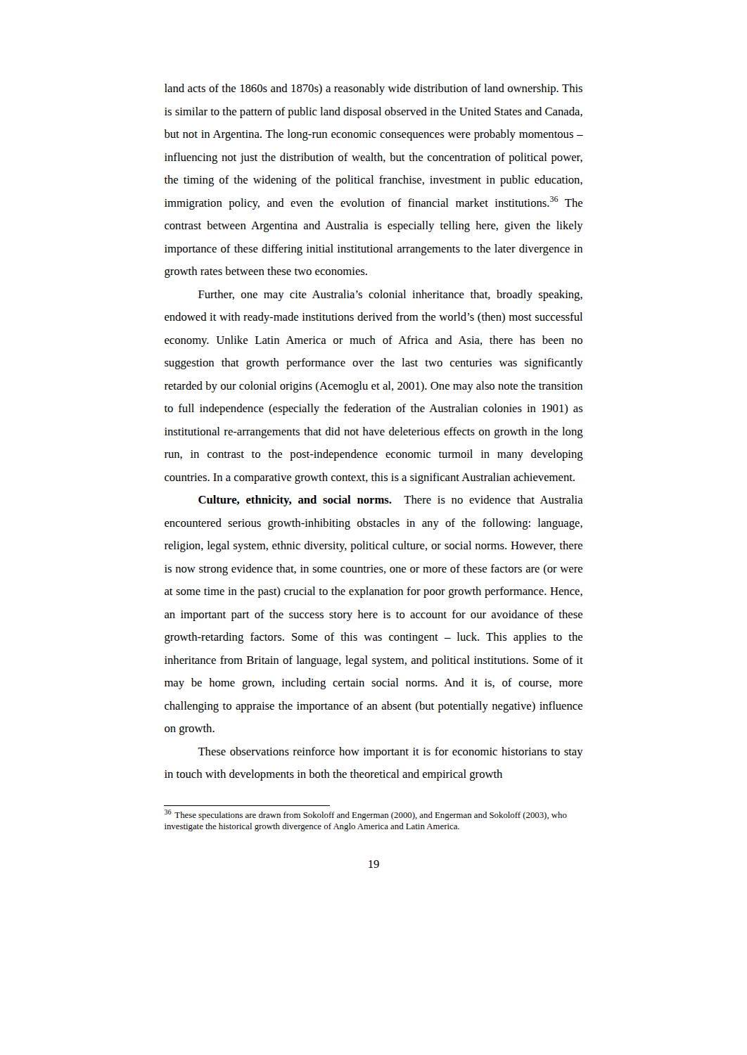land acts of the 1860s and 1870s) a reasonably wide distribution of land ownership. This is similar to the pattern of public land disposal observed in the United States and Canada, but not in Argentina. The long-run economic consequences were probably momentous – influencing not just the distribution of wealth, but the concentration of political power, the timing of the widening of the political franchise, investment in public education, immigration policy, and even the evolution of financial market institutions.36 The contrast between Argentina and Australia is especially telling here, given the likely importance of these differing initial institutional arrangements to the later divergence in growth rates between these two economies.
Further, one may cite Australia’s colonial inheritance that, broadly speaking, endowed it with ready-made institutions derived from the world’s (then) most successful economy. Unlike Latin America or much of Africa and Asia, there has been no suggestion that growth performance over the last two centuries was significantly retarded by our colonial origins (Acemoglu et al, 2001). One may also note the transition to full independence (especially the federation of the Australian colonies in 1901) as institutional re-arrangements that did not have deleterious effects on growth in the long run, in contrast to the post-independence economic turmoil in many developing countries. In a comparative growth context, this is a significant Australian achievement.
Culture, ethnicity, and social norms. There is no evidence that Australia encountered serious growth-inhibiting obstacles in any of the following: language, religion, legal system, ethnic diversity, political culture, or social norms. However, there is now strong evidence that, in some countries, one or more of these factors are (or were at some time in the past) crucial to the explanation for poor growth performance. Hence, an important part of the success story here is to account for our avoidance of these growth-retarding factors. Some of this was contingent – luck. This applies to the inheritance from Britain of language, legal system, and political institutions. Some of it may be home grown, including certain social norms. And it is, of course, more challenging to appraise the importance of an absent (but potentially negative) influence on growth.
These observations reinforce how important it is for economic historians to stay in touch with developments in both the theoretical and empirical growth
36These speculations are drawn from Sokoloff and Engerman (2000), and Engerman and Sokoloff (2003), who investigate the historical growth divergence of Anglo America and Latin America.
19